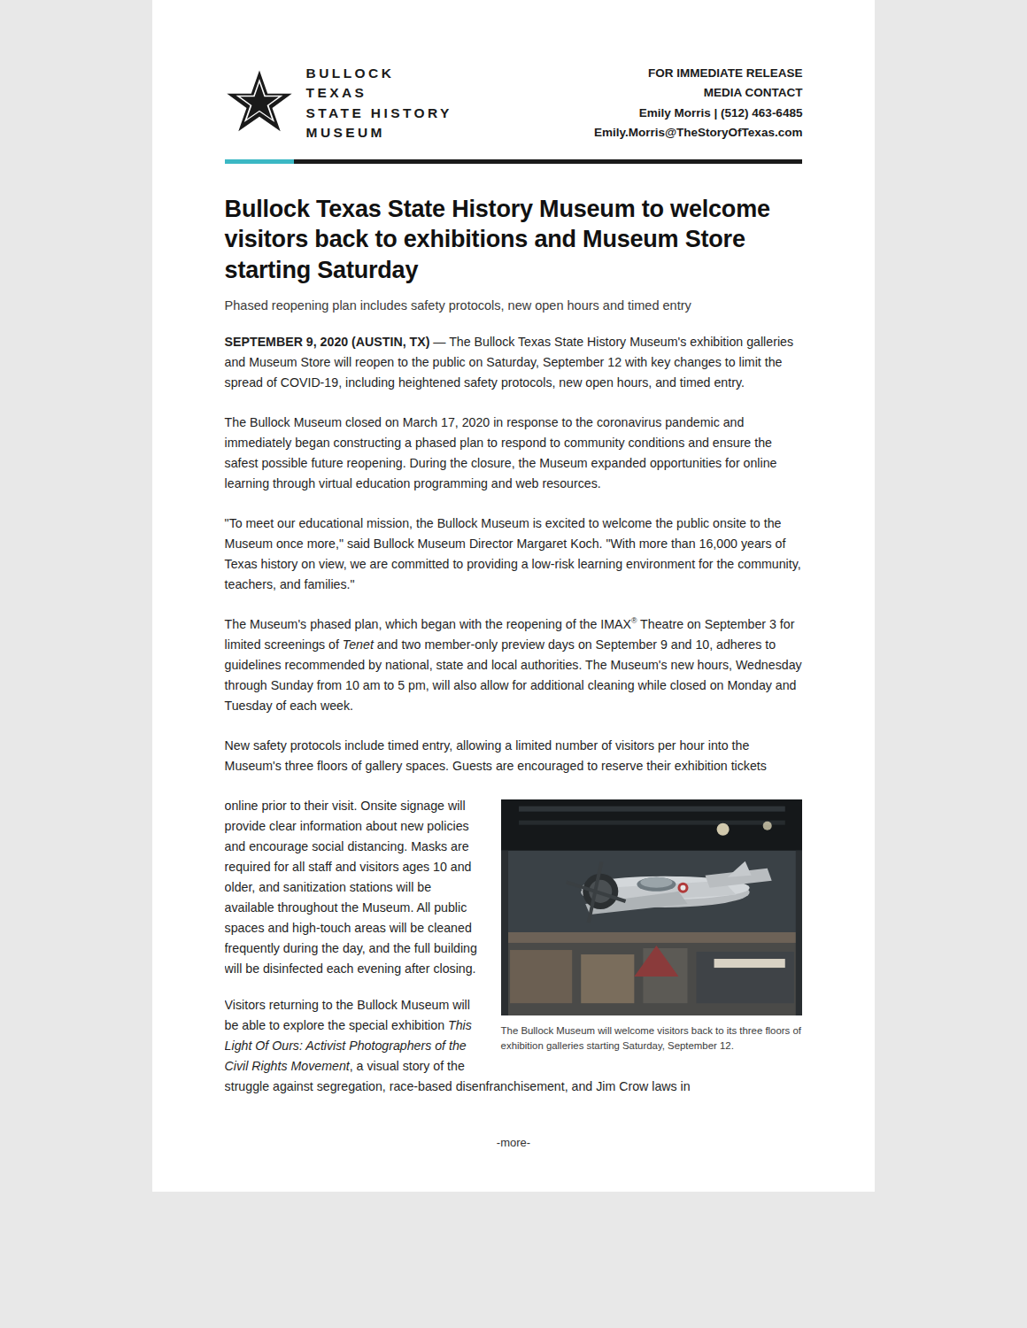Bullock
Texas
State History
Museum
FOR IMMEDIATE RELEASE
MEDIA CONTACT
Emily Morris | (512) 463-6485
Emily.Morris@TheStoryOfTexas.com
Bullock Texas State History Museum to welcome visitors back to exhibitions and Museum Store starting Saturday
Phased reopening plan includes safety protocols, new open hours and timed entry
SEPTEMBER 9, 2020 (AUSTIN, TX) — The Bullock Texas State History Museum's exhibition galleries and Museum Store will reopen to the public on Saturday, September 12 with key changes to limit the spread of COVID-19, including heightened safety protocols, new open hours, and timed entry.
The Bullock Museum closed on March 17, 2020 in response to the coronavirus pandemic and immediately began constructing a phased plan to respond to community conditions and ensure the safest possible future reopening. During the closure, the Museum expanded opportunities for online learning through virtual education programming and web resources.
"To meet our educational mission, the Bullock Museum is excited to welcome the public onsite to the Museum once more," said Bullock Museum Director Margaret Koch. "With more than 16,000 years of Texas history on view, we are committed to providing a low-risk learning environment for the community, teachers, and families."
The Museum's phased plan, which began with the reopening of the IMAX® Theatre on September 3 for limited screenings of Tenet and two member-only preview days on September 9 and 10, adheres to guidelines recommended by national, state and local authorities. The Museum's new hours, Wednesday through Sunday from 10 am to 5 pm, will also allow for additional cleaning while closed on Monday and Tuesday of each week.
New safety protocols include timed entry, allowing a limited number of visitors per hour into the Museum's three floors of gallery spaces. Guests are encouraged to reserve their exhibition tickets
The Bullock Museum will welcome visitors back to its three floors of exhibition galleries starting Saturday, September 12.
online prior to their visit. Onsite signage will provide clear information about new policies and encourage social distancing. Masks are required for all staff and visitors ages 10 and older, and sanitization stations will be available throughout the Museum. All public spaces and high-touch areas will be cleaned frequently during the day, and the full building will be disinfected each evening after closing.
Visitors returning to the Bullock Museum will be able to explore the special exhibition This Light Of Ours: Activist Photographers of the Civil Rights Movement, a visual story of the struggle against segregation, race-based disenfranchisement, and Jim Crow laws in
-more-